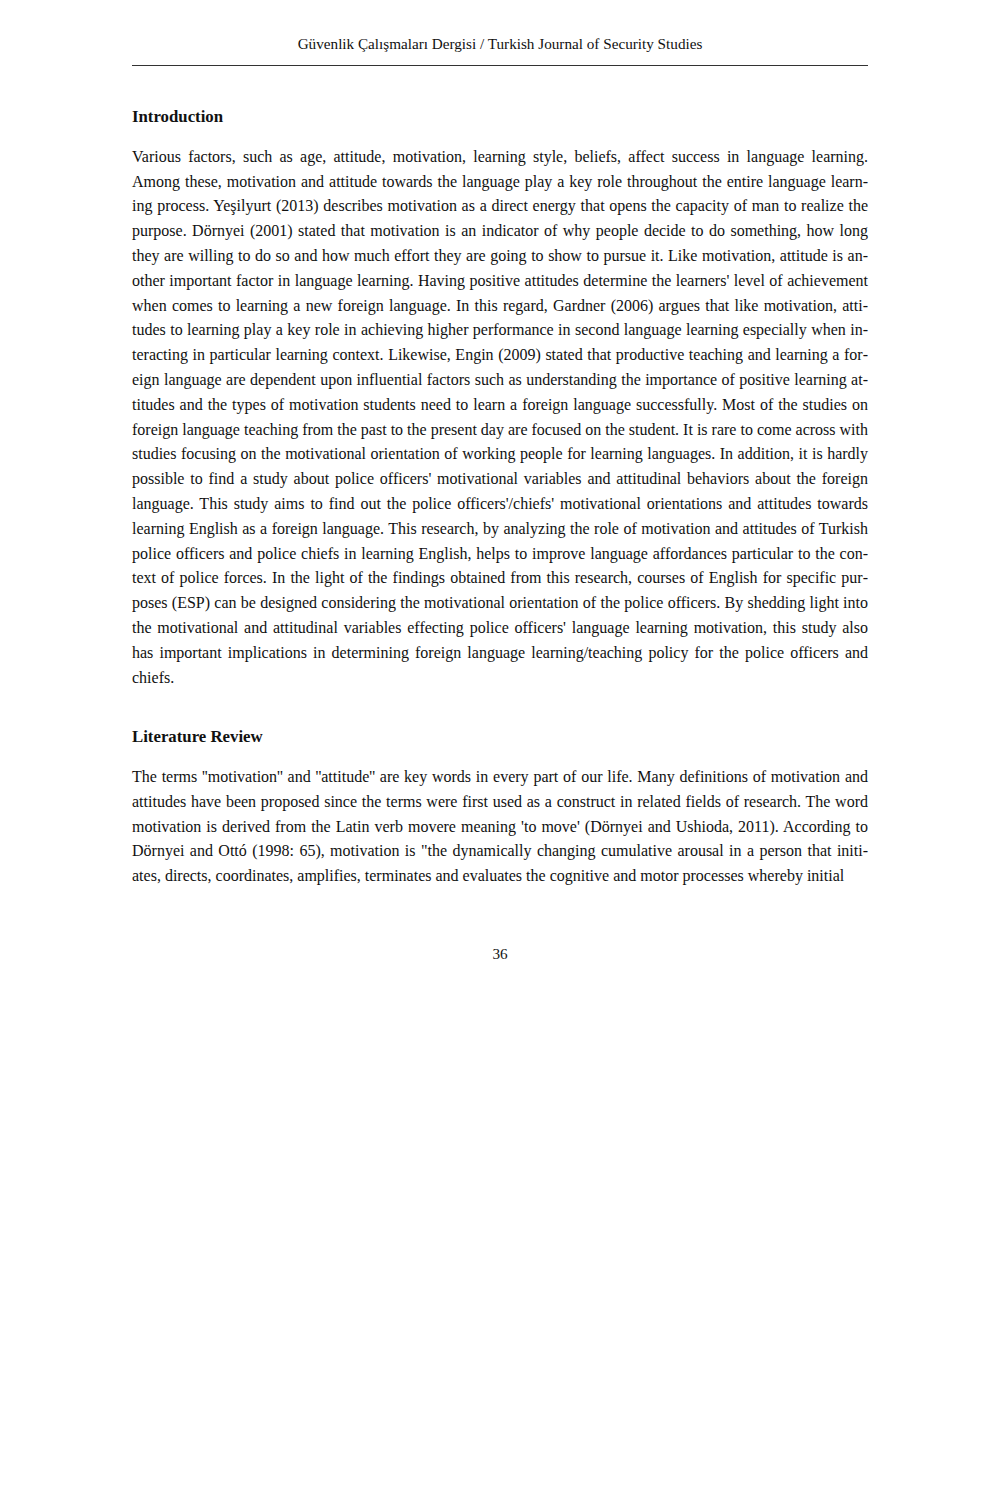Güvenlik Çalışmaları Dergisi / Turkish Journal of Security Studies
Introduction
Various factors, such as age, attitude, motivation, learning style, beliefs, affect success in language learning. Among these, motivation and attitude towards the language play a key role throughout the entire language learning process. Yeşilyurt (2013) describes motivation as a direct energy that opens the capacity of man to realize the purpose. Dörnyei (2001) stated that motivation is an indicator of why people decide to do something, how long they are willing to do so and how much effort they are going to show to pursue it. Like motivation, attitude is another important factor in language learning. Having positive attitudes determine the learners' level of achievement when comes to learning a new foreign language. In this regard, Gardner (2006) argues that like motivation, attitudes to learning play a key role in achieving higher performance in second language learning especially when interacting in particular learning context. Likewise, Engin (2009) stated that productive teaching and learning a foreign language are dependent upon influential factors such as understanding the importance of positive learning attitudes and the types of motivation students need to learn a foreign language successfully. Most of the studies on foreign language teaching from the past to the present day are focused on the student. It is rare to come across with studies focusing on the motivational orientation of working people for learning languages. In addition, it is hardly possible to find a study about police officers' motivational variables and attitudinal behaviors about the foreign language. This study aims to find out the police officers'/chiefs' motivational orientations and attitudes towards learning English as a foreign language. This research, by analyzing the role of motivation and attitudes of Turkish police officers and police chiefs in learning English, helps to improve language affordances particular to the context of police forces. In the light of the findings obtained from this research, courses of English for specific purposes (ESP) can be designed considering the motivational orientation of the police officers. By shedding light into the motivational and attitudinal variables effecting police officers' language learning motivation, this study also has important implications in determining foreign language learning/teaching policy for the police officers and chiefs.
Literature Review
The terms ''motivation'' and ''attitude'' are key words in every part of our life. Many definitions of motivation and attitudes have been proposed since the terms were first used as a construct in related fields of research. The word motivation is derived from the Latin verb movere meaning 'to move' (Dörnyei and Ushioda, 2011). According to Dörnyei and Ottó (1998: 65), motivation is "the dynamically changing cumulative arousal in a person that initiates, directs, coordinates, amplifies, terminates and evaluates the cognitive and motor processes whereby initial
36